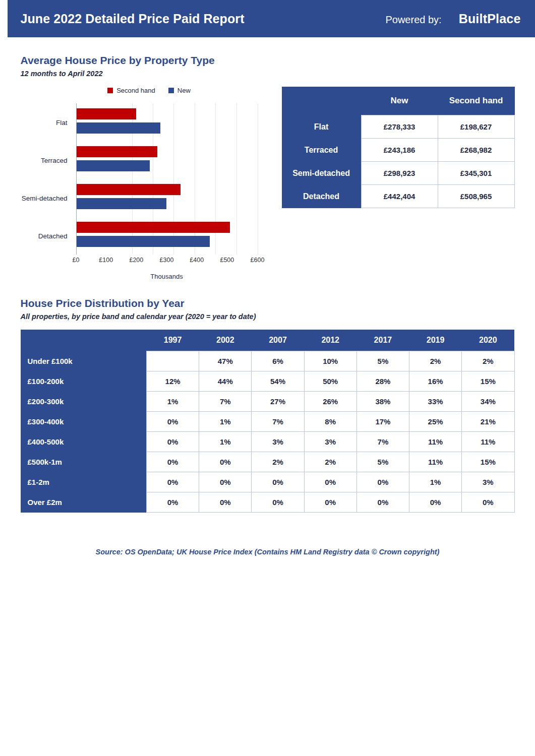June 2022 Detailed Price Paid Report
Powered by:BuiltPlace
Average House Price by Property Type
12 months to April 2022
Second hand New
Flat : SH 198,627 ; New 278,333 (scale: 600k = 100%)
Flat
Terraced
Semi-detached
Detached
£0 £100 £200 £300 £400 £500 £600
Thousands
| | New | Second hand |
| --- | --- | --- |
| Flat | £278,333 | £198,627 |
| Terraced | £243,186 | £268,982 |
| Semi-detached | £298,923 | £345,301 |
| Detached | £442,404 | £508,965 |
House Price Distribution by Year
All properties, by price band and calendar year (2020 = year to date)
| | 1997 | 2002 | 2007 | 2012 | 2017 | 2019 | 2020 |
| --- | --- | --- | --- | --- | --- | --- | --- |
| Under £100k | 87% | 47% | 6% | 10% | 5% | 2% | 2% |
| £100-200k | 12% | 44% | 54% | 50% | 28% | 16% | 15% |
| £200-300k | 1% | 7% | 27% | 26% | 38% | 33% | 34% |
| £300-400k | 0% | 1% | 7% | 8% | 17% | 25% | 21% |
| £400-500k | 0% | 1% | 3% | 3% | 7% | 11% | 11% |
| £500k-1m | 0% | 0% | 2% | 2% | 5% | 11% | 15% |
| £1-2m | 0% | 0% | 0% | 0% | 0% | 1% | 3% |
| Over £2m | 0% | 0% | 0% | 0% | 0% | 0% | 0% |
Source: OS OpenData; UK House Price Index (Contains HM Land Registry data © Crown copyright)